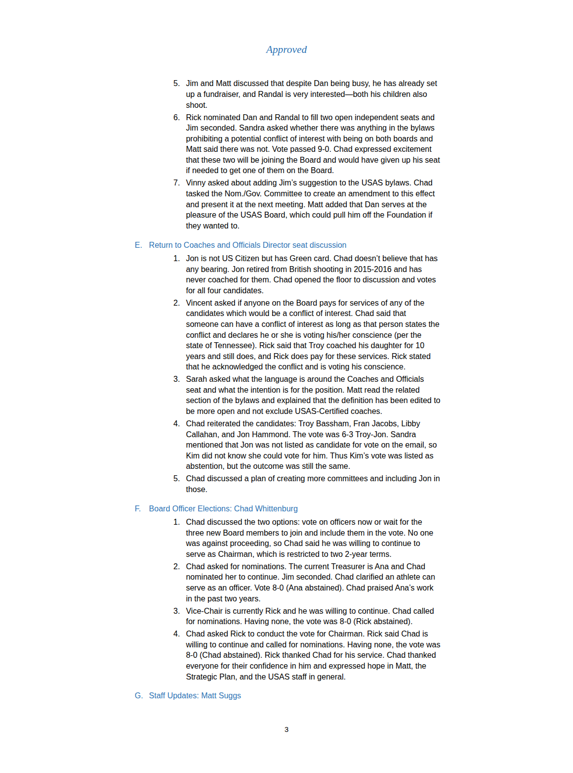Approved
Jim and Matt discussed that despite Dan being busy, he has already set up a fundraiser, and Randal is very interested—both his children also shoot.
Rick nominated Dan and Randal to fill two open independent seats and Jim seconded. Sandra asked whether there was anything in the bylaws prohibiting a potential conflict of interest with being on both boards and Matt said there was not. Vote passed 9-0. Chad expressed excitement that these two will be joining the Board and would have given up his seat if needed to get one of them on the Board.
Vinny asked about adding Jim’s suggestion to the USAS bylaws. Chad tasked the Nom./Gov. Committee to create an amendment to this effect and present it at the next meeting. Matt added that Dan serves at the pleasure of the USAS Board, which could pull him off the Foundation if they wanted to.
E. Return to Coaches and Officials Director seat discussion
Jon is not US Citizen but has Green card. Chad doesn’t believe that has any bearing. Jon retired from British shooting in 2015-2016 and has never coached for them. Chad opened the floor to discussion and votes for all four candidates.
Vincent asked if anyone on the Board pays for services of any of the candidates which would be a conflict of interest. Chad said that someone can have a conflict of interest as long as that person states the conflict and declares he or she is voting his/her conscience (per the state of Tennessee). Rick said that Troy coached his daughter for 10 years and still does, and Rick does pay for these services. Rick stated that he acknowledged the conflict and is voting his conscience.
Sarah asked what the language is around the Coaches and Officials seat and what the intention is for the position. Matt read the related section of the bylaws and explained that the definition has been edited to be more open and not exclude USAS-Certified coaches.
Chad reiterated the candidates: Troy Bassham, Fran Jacobs, Libby Callahan, and Jon Hammond. The vote was 6-3 Troy-Jon. Sandra mentioned that Jon was not listed as candidate for vote on the email, so Kim did not know she could vote for him. Thus Kim’s vote was listed as abstention, but the outcome was still the same.
Chad discussed a plan of creating more committees and including Jon in those.
F. Board Officer Elections: Chad Whittenburg
Chad discussed the two options: vote on officers now or wait for the three new Board members to join and include them in the vote. No one was against proceeding, so Chad said he was willing to continue to serve as Chairman, which is restricted to two 2-year terms.
Chad asked for nominations. The current Treasurer is Ana and Chad nominated her to continue. Jim seconded. Chad clarified an athlete can serve as an officer. Vote 8-0 (Ana abstained). Chad praised Ana’s work in the past two years.
Vice-Chair is currently Rick and he was willing to continue. Chad called for nominations. Having none, the vote was 8-0 (Rick abstained).
Chad asked Rick to conduct the vote for Chairman. Rick said Chad is willing to continue and called for nominations. Having none, the vote was 8-0 (Chad abstained). Rick thanked Chad for his service. Chad thanked everyone for their confidence in him and expressed hope in Matt, the Strategic Plan, and the USAS staff in general.
G. Staff Updates: Matt Suggs
3